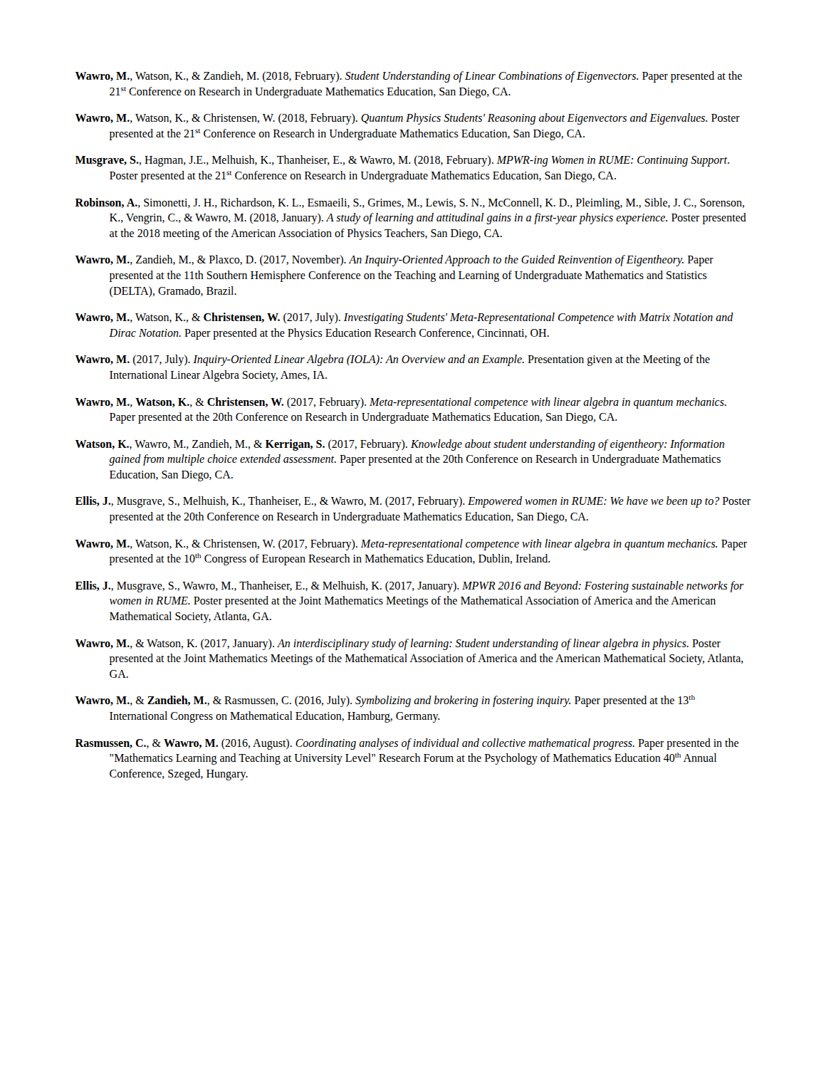Wawro, M., Watson, K., & Zandieh, M. (2018, February). Student Understanding of Linear Combinations of Eigenvectors. Paper presented at the 21st Conference on Research in Undergraduate Mathematics Education, San Diego, CA.
Wawro, M., Watson, K., & Christensen, W. (2018, February). Quantum Physics Students' Reasoning about Eigenvectors and Eigenvalues. Poster presented at the 21st Conference on Research in Undergraduate Mathematics Education, San Diego, CA.
Musgrave, S., Hagman, J.E., Melhuish, K., Thanheiser, E., & Wawro, M. (2018, February). MPWR-ing Women in RUME: Continuing Support. Poster presented at the 21st Conference on Research in Undergraduate Mathematics Education, San Diego, CA.
Robinson, A., Simonetti, J. H., Richardson, K. L., Esmaeili, S., Grimes, M., Lewis, S. N., McConnell, K. D., Pleimling, M., Sible, J. C., Sorenson, K., Vengrin, C., & Wawro, M. (2018, January). A study of learning and attitudinal gains in a first-year physics experience. Poster presented at the 2018 meeting of the American Association of Physics Teachers, San Diego, CA.
Wawro, M., Zandieh, M., & Plaxco, D. (2017, November). An Inquiry-Oriented Approach to the Guided Reinvention of Eigentheory. Paper presented at the 11th Southern Hemisphere Conference on the Teaching and Learning of Undergraduate Mathematics and Statistics (DELTA), Gramado, Brazil.
Wawro, M., Watson, K., & Christensen, W. (2017, July). Investigating Students' Meta-Representational Competence with Matrix Notation and Dirac Notation. Paper presented at the Physics Education Research Conference, Cincinnati, OH.
Wawro, M. (2017, July). Inquiry-Oriented Linear Algebra (IOLA): An Overview and an Example. Presentation given at the Meeting of the International Linear Algebra Society, Ames, IA.
Wawro, M., Watson, K., & Christensen, W. (2017, February). Meta-representational competence with linear algebra in quantum mechanics. Paper presented at the 20th Conference on Research in Undergraduate Mathematics Education, San Diego, CA.
Watson, K., Wawro, M., Zandieh, M., & Kerrigan, S. (2017, February). Knowledge about student understanding of eigentheory: Information gained from multiple choice extended assessment. Paper presented at the 20th Conference on Research in Undergraduate Mathematics Education, San Diego, CA.
Ellis, J., Musgrave, S., Melhuish, K., Thanheiser, E., & Wawro, M. (2017, February). Empowered women in RUME: We have we been up to? Poster presented at the 20th Conference on Research in Undergraduate Mathematics Education, San Diego, CA.
Wawro, M., Watson, K., & Christensen, W. (2017, February). Meta-representational competence with linear algebra in quantum mechanics. Paper presented at the 10th Congress of European Research in Mathematics Education, Dublin, Ireland.
Ellis, J., Musgrave, S., Wawro, M., Thanheiser, E., & Melhuish, K. (2017, January). MPWR 2016 and Beyond: Fostering sustainable networks for women in RUME. Poster presented at the Joint Mathematics Meetings of the Mathematical Association of America and the American Mathematical Society, Atlanta, GA.
Wawro, M., & Watson, K. (2017, January). An interdisciplinary study of learning: Student understanding of linear algebra in physics. Poster presented at the Joint Mathematics Meetings of the Mathematical Association of America and the American Mathematical Society, Atlanta, GA.
Wawro, M., & Zandieh, M., & Rasmussen, C. (2016, July). Symbolizing and brokering in fostering inquiry. Paper presented at the 13th International Congress on Mathematical Education, Hamburg, Germany.
Rasmussen, C., & Wawro, M. (2016, August). Coordinating analyses of individual and collective mathematical progress. Paper presented in the "Mathematics Learning and Teaching at University Level" Research Forum at the Psychology of Mathematics Education 40th Annual Conference, Szeged, Hungary.